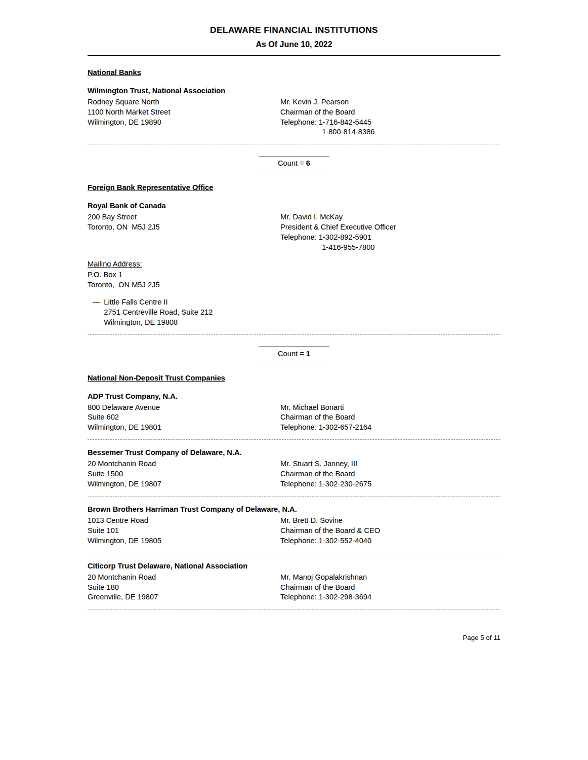DELAWARE FINANCIAL INSTITUTIONS
As Of June 10, 2022
National Banks
Wilmington Trust, National Association
Rodney Square North
1100 North Market Street
Wilmington, DE 19890
Mr. Kevin J. Pearson
Chairman of the Board
Telephone: 1-716-842-5445
1-800-814-8386
Count = 6
Foreign Bank Representative Office
Royal Bank of Canada
200 Bay Street
Toronto, ON M5J 2J5
Mr. David I. McKay
President & Chief Executive Officer
Telephone: 1-302-892-5901
1-416-955-7800
Mailing Address:
P.O. Box 1
Toronto, ON M5J 2J5
—
Little Falls Centre II
2751 Centreville Road, Suite 212
Wilmington, DE 19808
Count = 1
National Non-Deposit Trust Companies
ADP Trust Company, N.A.
800 Delaware Avenue
Suite 602
Wilmington, DE 19801
Mr. Michael Bonarti
Chairman of the Board
Telephone: 1-302-657-2164
Bessemer Trust Company of Delaware, N.A.
20 Montchanin Road
Suite 1500
Wilmington, DE 19807
Mr. Stuart S. Janney, III
Chairman of the Board
Telephone: 1-302-230-2675
Brown Brothers Harriman Trust Company of Delaware, N.A.
1013 Centre Road
Suite 101
Wilmington, DE 19805
Mr. Brett D. Sovine
Chairman of the Board & CEO
Telephone: 1-302-552-4040
Citicorp Trust Delaware, National Association
20 Montchanin Road
Suite 180
Greenville, DE 19807
Mr. Manoj Gopalakrishnan
Chairman of the Board
Telephone: 1-302-298-3694
Page 5 of 11